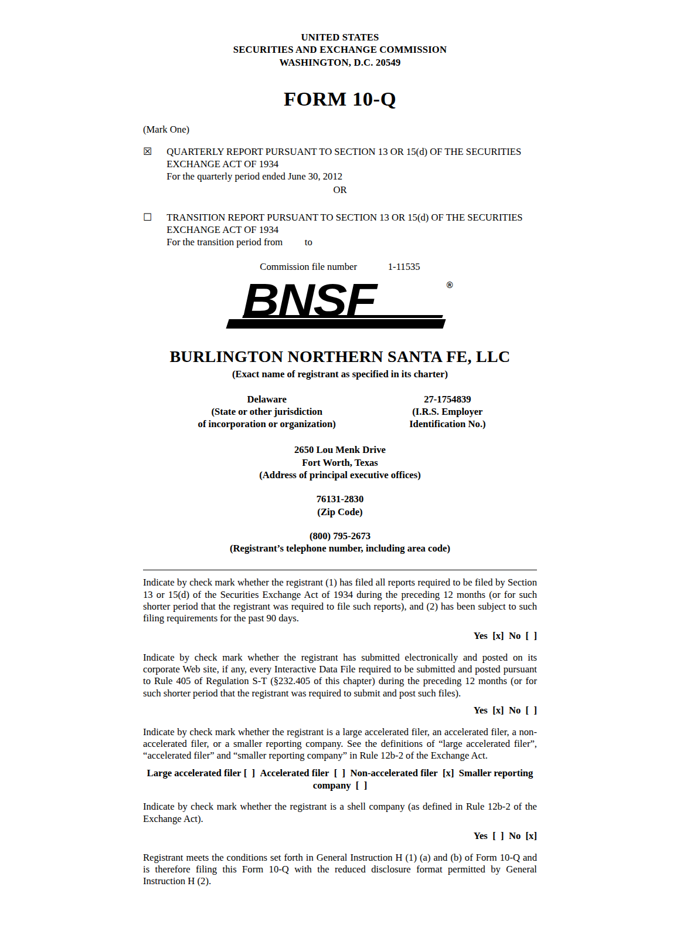UNITED STATES
SECURITIES AND EXCHANGE COMMISSION
WASHINGTON, D.C. 20549
FORM 10-Q
(Mark One)
| ☒ | QUARTERLY REPORT PURSUANT TO SECTION 13 OR 15(d) OF THE SECURITIES EXCHANGE ACT OF 1934 |
For the quarterly period ended June 30, 2012
OR
| ☐ | TRANSITION REPORT PURSUANT TO SECTION 13 OR 15(d) OF THE SECURITIES EXCHANGE ACT OF 1934 |
For the transition period from to
Commission file number 1-11535
BNSF ®
BURLINGTON NORTHERN SANTA FE, LLC
(Exact name of registrant as specified in its charter)
| Delaware (State or other jurisdiction of incorporation or organization) | 27-1754839 (I.R.S. Employer Identification No.) |
2650 Lou Menk Drive
Fort Worth, Texas
(Address of principal executive offices)
76131-2830
(Zip Code)
(800) 795-2673
(Registrant’s telephone number, including area code)
Indicate by check mark whether the registrant (1) has filed all reports required to be filed by Section 13 or 15(d) of the Securities Exchange Act of 1934 during the preceding 12 months (or for such shorter period that the registrant was required to file such reports), and (2) has been subject to such filing requirements for the past 90 days.
Yes [x] No [ ]
Indicate by check mark whether the registrant has submitted electronically and posted on its corporate Web site, if any, every Interactive Data File required to be submitted and posted pursuant to Rule 405 of Regulation S-T (§232.405 of this chapter) during the preceding 12 months (or for such shorter period that the registrant was required to submit and post such files).
Yes [x] No [ ]
Indicate by check mark whether the registrant is a large accelerated filer, an accelerated filer, a non-accelerated filer, or a smaller reporting company. See the definitions of “large accelerated filer”, “accelerated filer” and “smaller reporting company” in Rule 12b-2 of the Exchange Act.
Large accelerated filer [ ] Accelerated filer [ ] Non-accelerated filer [x] Smaller reporting company [ ]
Indicate by check mark whether the registrant is a shell company (as defined in Rule 12b-2 of the Exchange Act).
Yes [ ] No [x]
Registrant meets the conditions set forth in General Instruction H (1) (a) and (b) of Form 10-Q and is therefore filing this Form 10-Q with the reduced disclosure format permitted by General Instruction H (2).